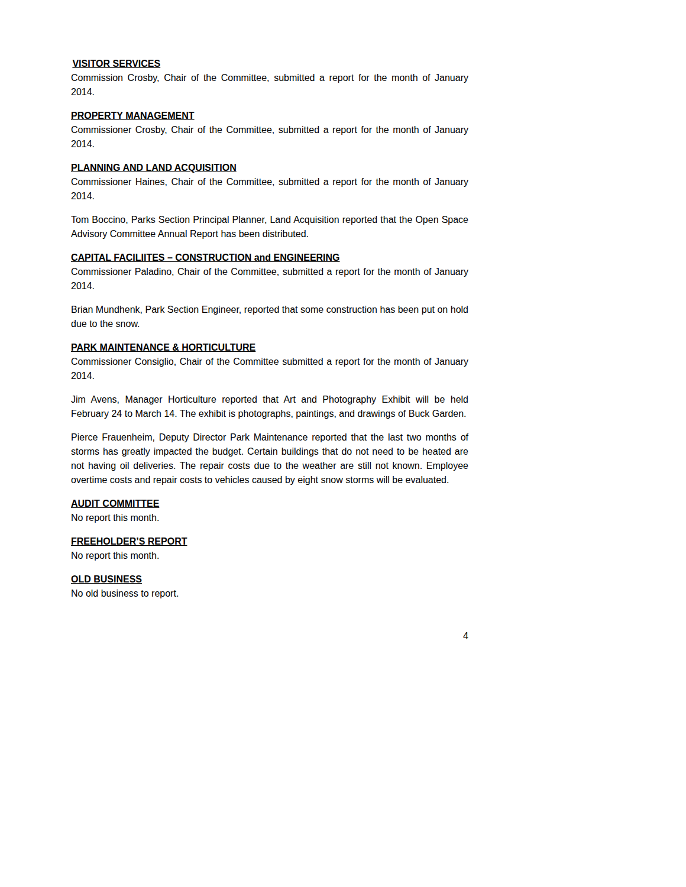VISITOR SERVICES
Commission Crosby, Chair of the Committee, submitted a report for the month of January 2014.
PROPERTY MANAGEMENT
Commissioner Crosby, Chair of the Committee, submitted a report for the month of January 2014.
PLANNING AND LAND ACQUISITION
Commissioner Haines, Chair of the Committee, submitted a report for the month of January 2014.
Tom Boccino, Parks Section Principal Planner, Land Acquisition reported that the Open Space Advisory Committee Annual Report has been distributed.
CAPITAL FACILIITES – CONSTRUCTION and ENGINEERING
Commissioner Paladino, Chair of the Committee, submitted a report for the month of January 2014.
Brian Mundhenk, Park Section Engineer, reported that some construction has been put on hold due to the snow.
PARK MAINTENANCE & HORTICULTURE
Commissioner Consiglio, Chair of the Committee submitted a report for the month of January 2014.
Jim Avens, Manager Horticulture reported that Art and Photography Exhibit will be held February 24 to March 14. The exhibit is photographs, paintings, and drawings of Buck Garden.
Pierce Frauenheim, Deputy Director Park Maintenance reported that the last two months of storms has greatly impacted the budget. Certain buildings that do not need to be heated are not having oil deliveries. The repair costs due to the weather are still not known. Employee overtime costs and repair costs to vehicles caused by eight snow storms will be evaluated.
AUDIT COMMITTEE
No report this month.
FREEHOLDER’S REPORT
No report this month.
OLD BUSINESS
No old business to report.
4